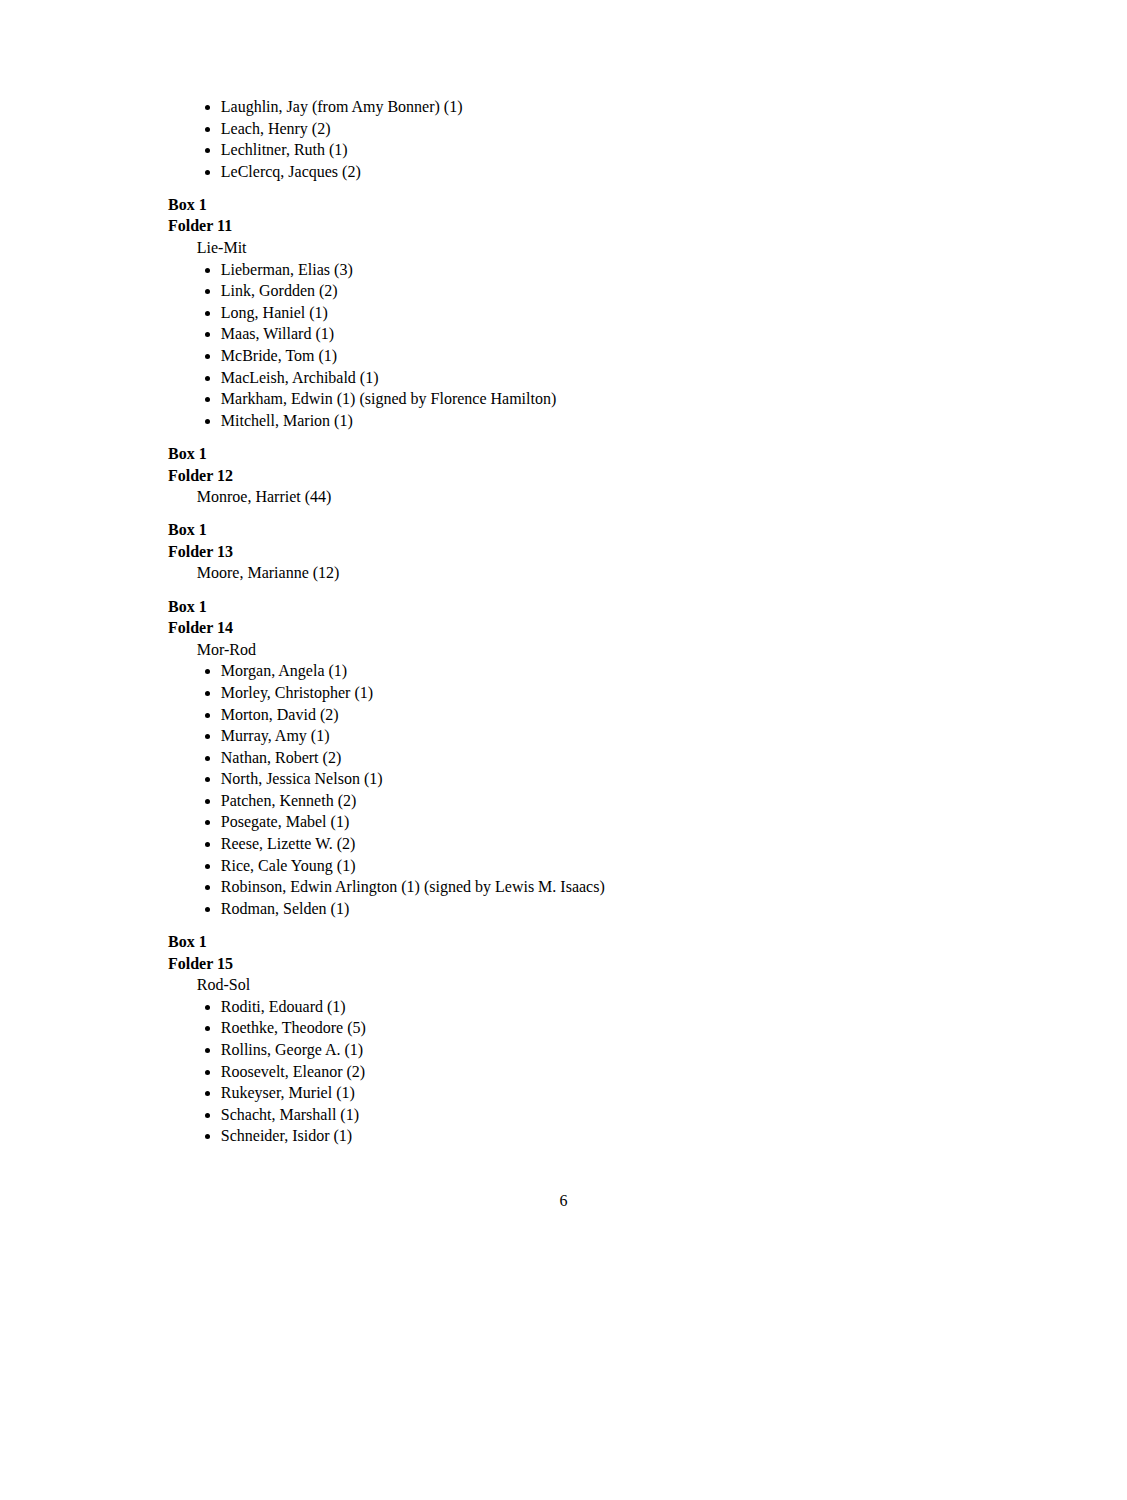Laughlin, Jay (from Amy Bonner) (1)
Leach, Henry (2)
Lechlitner, Ruth (1)
LeClercq, Jacques (2)
Box 1
Folder 11
Lie-Mit
Lieberman, Elias (3)
Link, Gordden (2)
Long, Haniel (1)
Maas, Willard (1)
McBride, Tom (1)
MacLeish, Archibald (1)
Markham, Edwin (1) (signed by Florence Hamilton)
Mitchell, Marion (1)
Box 1
Folder 12
Monroe, Harriet (44)
Box 1
Folder 13
Moore, Marianne (12)
Box 1
Folder 14
Mor-Rod
Morgan, Angela (1)
Morley, Christopher (1)
Morton, David (2)
Murray, Amy (1)
Nathan, Robert (2)
North, Jessica Nelson (1)
Patchen, Kenneth (2)
Posegate, Mabel (1)
Reese, Lizette W. (2)
Rice, Cale Young (1)
Robinson, Edwin Arlington (1) (signed by Lewis M. Isaacs)
Rodman, Selden (1)
Box 1
Folder 15
Rod-Sol
Roditi, Edouard (1)
Roethke, Theodore (5)
Rollins, George A. (1)
Roosevelt, Eleanor (2)
Rukeyser, Muriel (1)
Schacht, Marshall (1)
Schneider, Isidor (1)
6